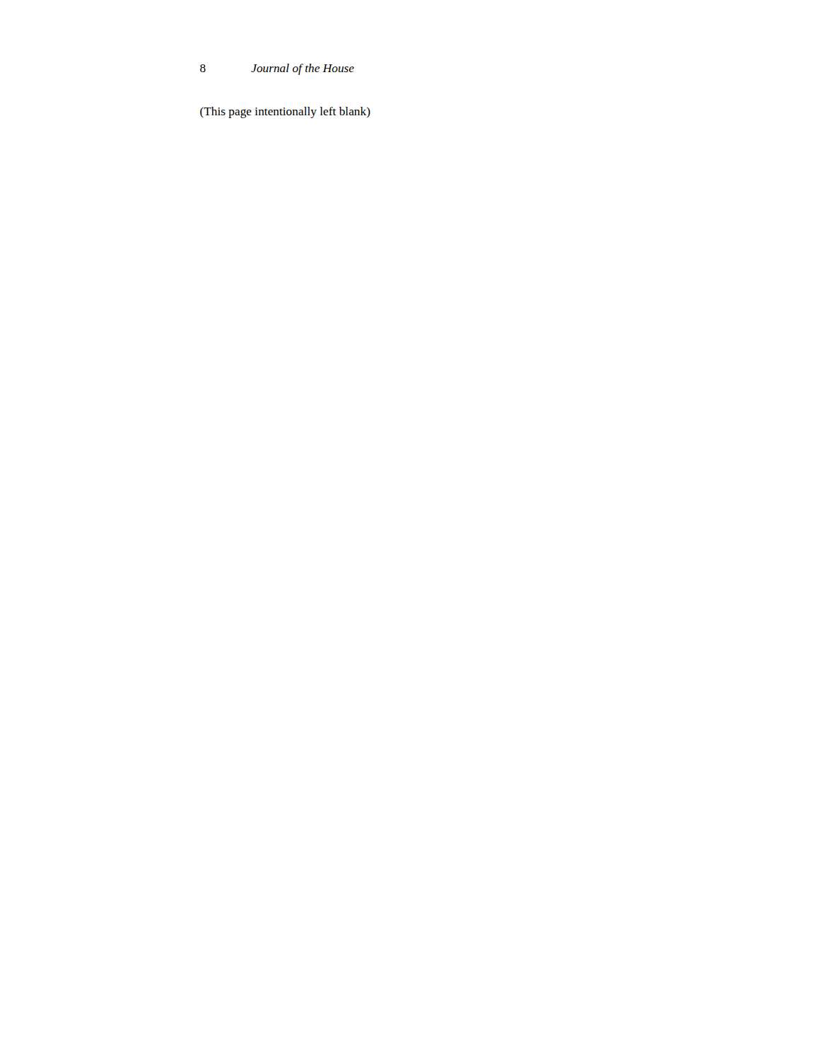8 Journal of the House
(This page intentionally left blank)